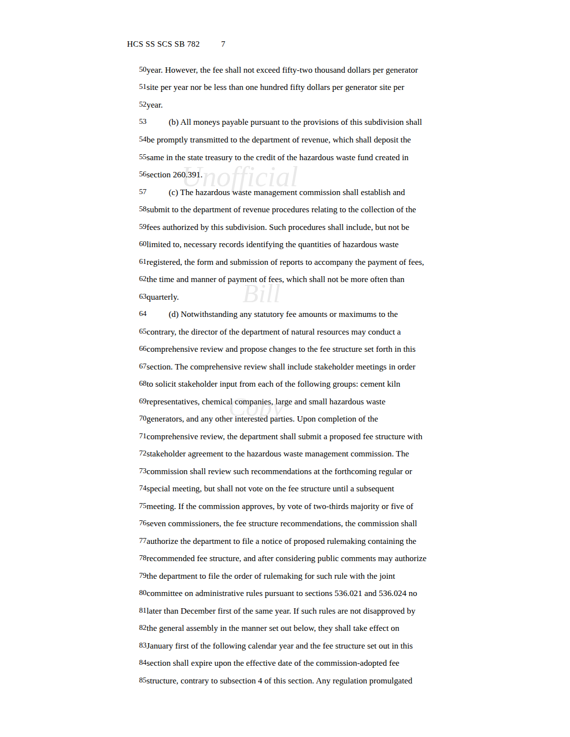Unofficial
Bill
Copy
HCS SS SCS SB 782 7
| 50 | year. However, the fee shall not exceed fifty-two thousand dollars per generator |
| 51 | site per year nor be less than one hundred fifty dollars per generator site per |
| 52 | year. |
| 53 | (b) All moneys payable pursuant to the provisions of this subdivision shall |
| 54 | be promptly transmitted to the department of revenue, which shall deposit the |
| 55 | same in the state treasury to the credit of the hazardous waste fund created in |
| 56 | section 260.391. |
| 57 | (c) The hazardous waste management commission shall establish and |
| 58 | submit to the department of revenue procedures relating to the collection of the |
| 59 | fees authorized by this subdivision. Such procedures shall include, but not be |
| 60 | limited to, necessary records identifying the quantities of hazardous waste |
| 61 | registered, the form and submission of reports to accompany the payment of fees, |
| 62 | the time and manner of payment of fees, which shall not be more often than |
| 63 | quarterly. |
| 64 | (d) Notwithstanding any statutory fee amounts or maximums to the |
| 65 | contrary, the director of the department of natural resources may conduct a |
| 66 | comprehensive review and propose changes to the fee structure set forth in this |
| 67 | section. The comprehensive review shall include stakeholder meetings in order |
| 68 | to solicit stakeholder input from each of the following groups: cement kiln |
| 69 | representatives, chemical companies, large and small hazardous waste |
| 70 | generators, and any other interested parties. Upon completion of the |
| 71 | comprehensive review, the department shall submit a proposed fee structure with |
| 72 | stakeholder agreement to the hazardous waste management commission. The |
| 73 | commission shall review such recommendations at the forthcoming regular or |
| 74 | special meeting, but shall not vote on the fee structure until a subsequent |
| 75 | meeting. If the commission approves, by vote of two-thirds majority or five of |
| 76 | seven commissioners, the fee structure recommendations, the commission shall |
| 77 | authorize the department to file a notice of proposed rulemaking containing the |
| 78 | recommended fee structure, and after considering public comments may authorize |
| 79 | the department to file the order of rulemaking for such rule with the joint |
| 80 | committee on administrative rules pursuant to sections 536.021 and 536.024 no |
| 81 | later than December first of the same year. If such rules are not disapproved by |
| 82 | the general assembly in the manner set out below, they shall take effect on |
| 83 | January first of the following calendar year and the fee structure set out in this |
| 84 | section shall expire upon the effective date of the commission-adopted fee |
| 85 | structure, contrary to subsection 4 of this section. Any regulation promulgated |